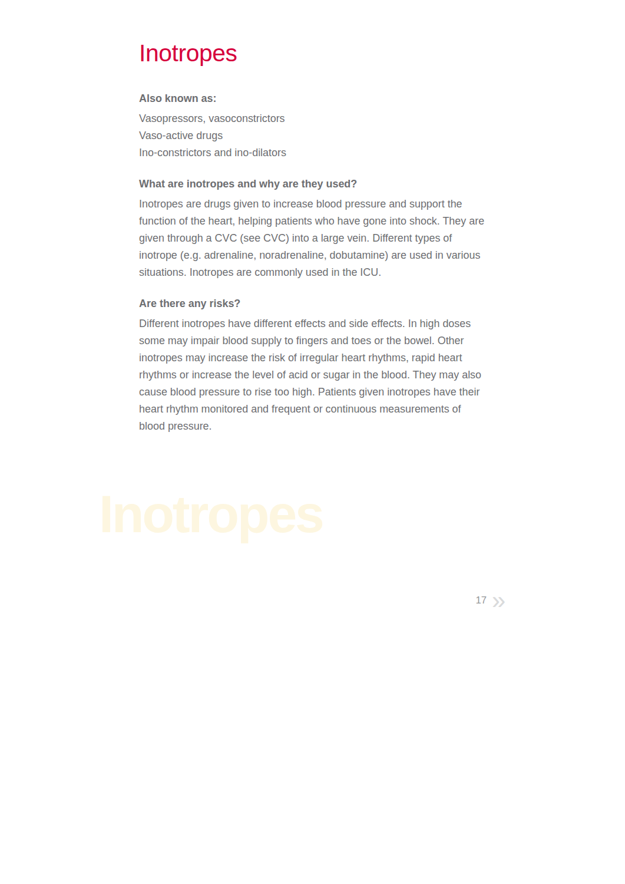Inotropes
Also known as:
Vasopressors, vasoconstrictors
Vaso-active drugs
Ino-constrictors and ino-dilators
What are inotropes and why are they used?
Inotropes are drugs given to increase blood pressure and support the function of the heart, helping patients who have gone into shock. They are given through a CVC (see CVC) into a large vein. Different types of inotrope (e.g. adrenaline, noradrenaline, dobutamine) are used in various situations. Inotropes are commonly used in the ICU.
Are there any risks?
Different inotropes have different effects and side effects. In high doses some may impair blood supply to fingers and toes or the bowel. Other inotropes may increase the risk of irregular heart rhythms, rapid heart rhythms or increase the level of acid or sugar in the blood. They may also cause blood pressure to rise too high. Patients given inotropes have their heart rhythm monitored and frequent or continuous measurements of blood pressure.
Inotropes
17 »